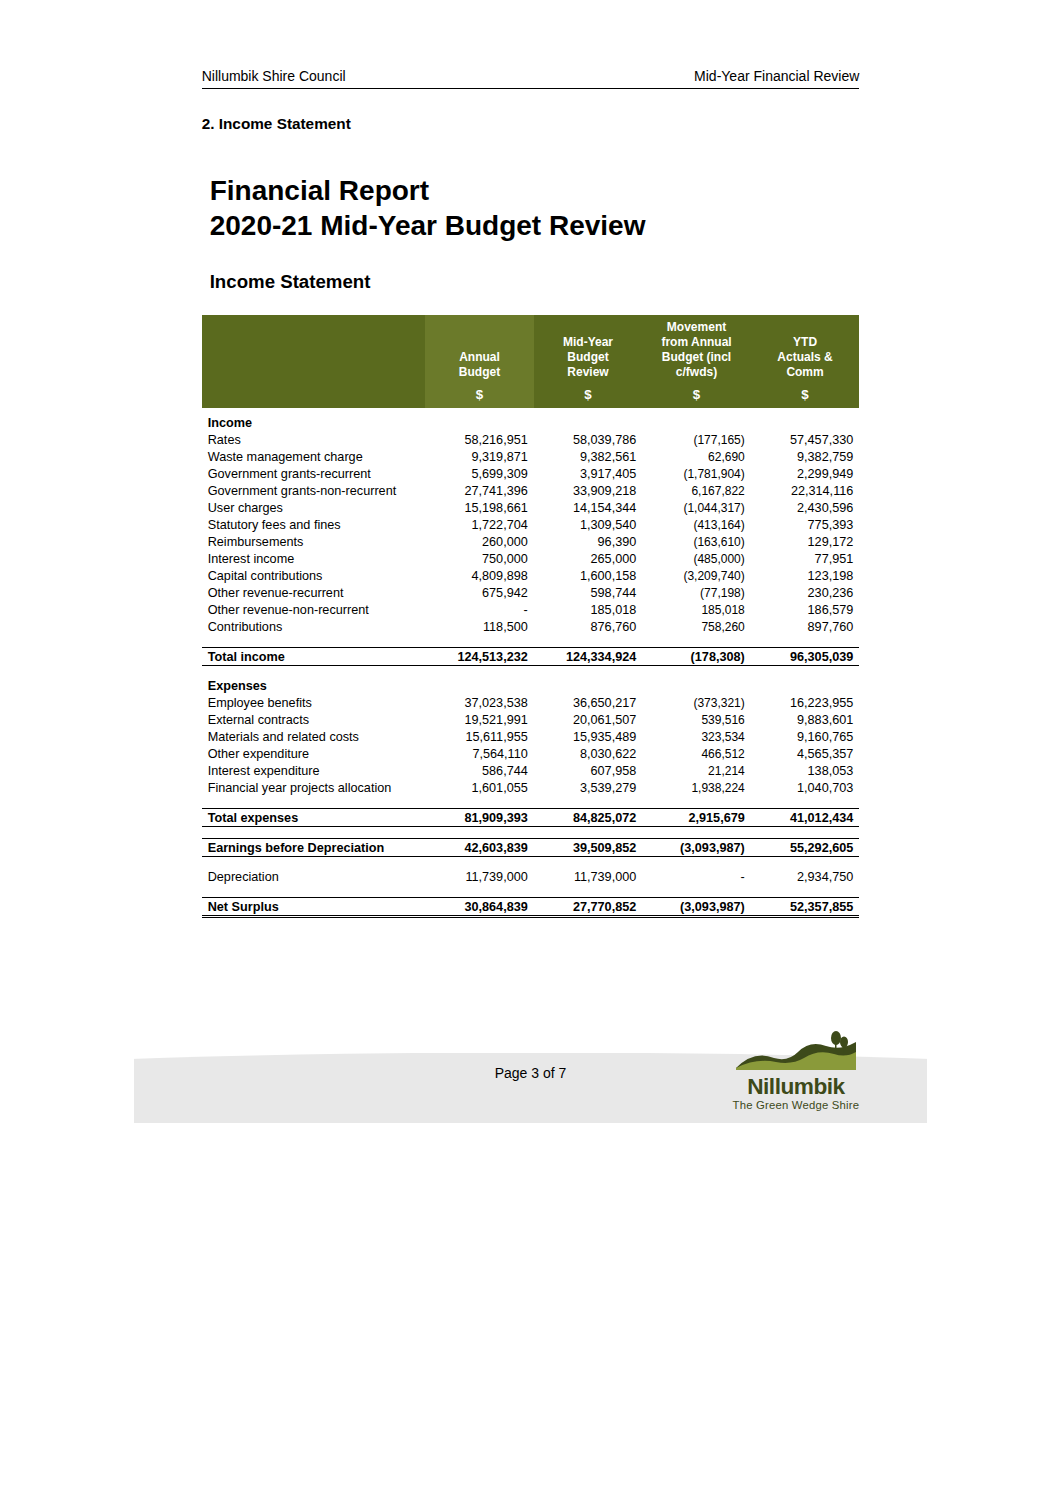Nillumbik Shire Council Mid-Year Financial Review
2. Income Statement
Financial Report
2020-21 Mid-Year Budget Review
Income Statement
| | Annual Budget | Mid-Year Budget Review | Movement from Annual Budget (incl c/fwds) | YTD Actuals & Comm |
| --- | --- | --- | --- | --- |
| | $ | $ | $ | $ |
| Income | | | | |
| Rates | 58,216,951 | 58,039,786 | (177,165) | 57,457,330 |
| Waste management charge | 9,319,871 | 9,382,561 | 62,690 | 9,382,759 |
| Government grants-recurrent | 5,699,309 | 3,917,405 | (1,781,904) | 2,299,949 |
| Government grants-non-recurrent | 27,741,396 | 33,909,218 | 6,167,822 | 22,314,116 |
| User charges | 15,198,661 | 14,154,344 | (1,044,317) | 2,430,596 |
| Statutory fees and fines | 1,722,704 | 1,309,540 | (413,164) | 775,393 |
| Reimbursements | 260,000 | 96,390 | (163,610) | 129,172 |
| Interest income | 750,000 | 265,000 | (485,000) | 77,951 |
| Capital contributions | 4,809,898 | 1,600,158 | (3,209,740) | 123,198 |
| Other revenue-recurrent | 675,942 | 598,744 | (77,198) | 230,236 |
| Other revenue-non-recurrent | - | 185,018 | 185,018 | 186,579 |
| Contributions | 118,500 | 876,760 | 758,260 | 897,760 |
| Total income | 124,513,232 | 124,334,924 | (178,308) | 96,305,039 |
| Expenses | | | | |
| Employee benefits | 37,023,538 | 36,650,217 | (373,321) | 16,223,955 |
| External contracts | 19,521,991 | 20,061,507 | 539,516 | 9,883,601 |
| Materials and related costs | 15,611,955 | 15,935,489 | 323,534 | 9,160,765 |
| Other expenditure | 7,564,110 | 8,030,622 | 466,512 | 4,565,357 |
| Interest expenditure | 586,744 | 607,958 | 21,214 | 138,053 |
| Financial year projects allocation | 1,601,055 | 3,539,279 | 1,938,224 | 1,040,703 |
| Total expenses | 81,909,393 | 84,825,072 | 2,915,679 | 41,012,434 |
| Earnings before Depreciation | 42,603,839 | 39,509,852 | (3,093,987) | 55,292,605 |
| Depreciation | 11,739,000 | 11,739,000 | - | 2,934,750 |
| Net Surplus | 30,864,839 | 27,770,852 | (3,093,987) | 52,357,855 |
Page 3 of 7
Nillumbik
The Green Wedge Shire